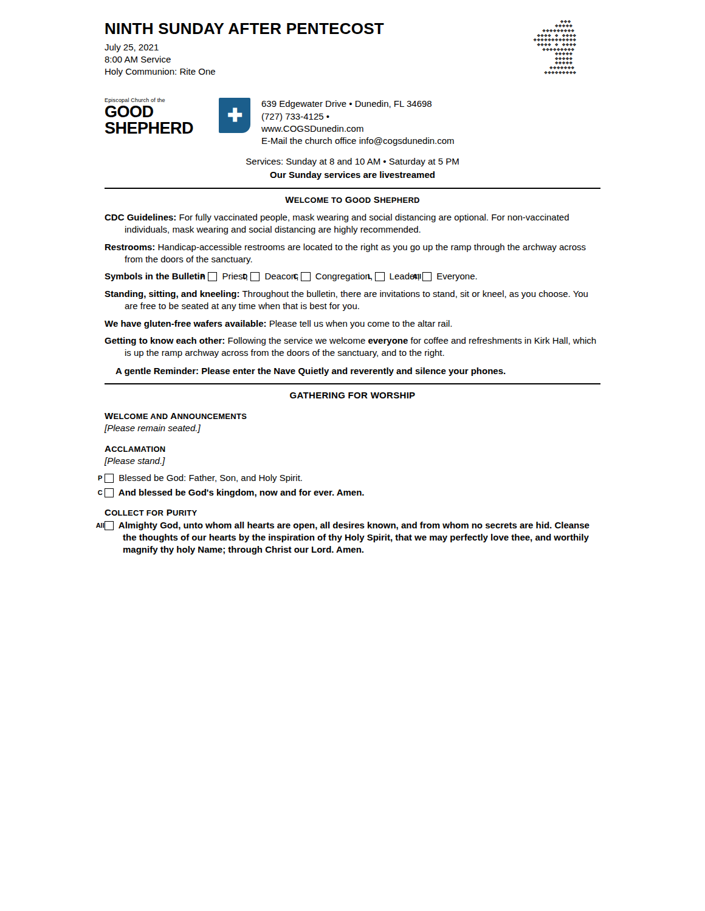NINTH SUNDAY AFTER PENTECOST
July 25, 2021
8:00 AM Service
Holy Communion: Rite One
❖❖❖ ❖❖❖❖❖ ❖❖❖❖❖❖❖❖❖ ❖❖❖❖ ❖ ❖❖❖❖ ❖❖❖❖❖❖❖❖❖❖❖❖ ❖❖❖❖ ❖ ❖❖❖❖ ❖❖❖❖❖❖❖❖❖ ❖❖❖❖❖ ❖❖❖❖❖ ❖❖❖❖❖ ❖❖❖❖❖❖❖ ❖❖❖❖❖❖❖❖❖
✚
Episcopal Church of the GOOD SHEPHERD
639 Edgewater Drive • Dunedin, FL 34698
(727) 733-4125 •
www.COGSDunedin.com
E-Mail the church office info@cogsdunedin.com
Services: Sunday at 8 and 10 AM • Saturday at 5 PM
Our Sunday services are livestreamed
WELCOME TO GOOD SHEPHERD
CDC Guidelines: For fully vaccinated people, mask wearing and social distancing are optional. For non-vaccinated individuals, mask wearing and social distancing are highly recommended.
Restrooms: Handicap-accessible restrooms are located to the right as you go up the ramp through the archway across from the doors of the sanctuary.
Symbols in the Bulletin P Priest, D Deacon, C Congregation, L Leader, All Everyone.
Standing, sitting, and kneeling: Throughout the bulletin, there are invitations to stand, sit or kneel, as you choose. You are free to be seated at any time when that is best for you.
We have gluten-free wafers available: Please tell us when you come to the altar rail.
Getting to know each other: Following the service we welcome everyone for coffee and refreshments in Kirk Hall, which is up the ramp archway across from the doors of the sanctuary, and to the right.
A gentle Reminder: Please enter the Nave Quietly and reverently and silence your phones.
Gathering for Worship
WELCOME AND ANNOUNCEMENTS
[Please remain seated.]
ACCLAMATION
[Please stand.]
P Blessed be God: Father, Son, and Holy Spirit.
C And blessed be God's kingdom, now and for ever. Amen.
COLLECT FOR PURITY
All Almighty God, unto whom all hearts are open, all desires known, and from whom no secrets are hid. Cleanse the thoughts of our hearts by the inspiration of thy Holy Spirit, that we may perfectly love thee, and worthily magnify thy holy Name; through Christ our Lord. Amen.